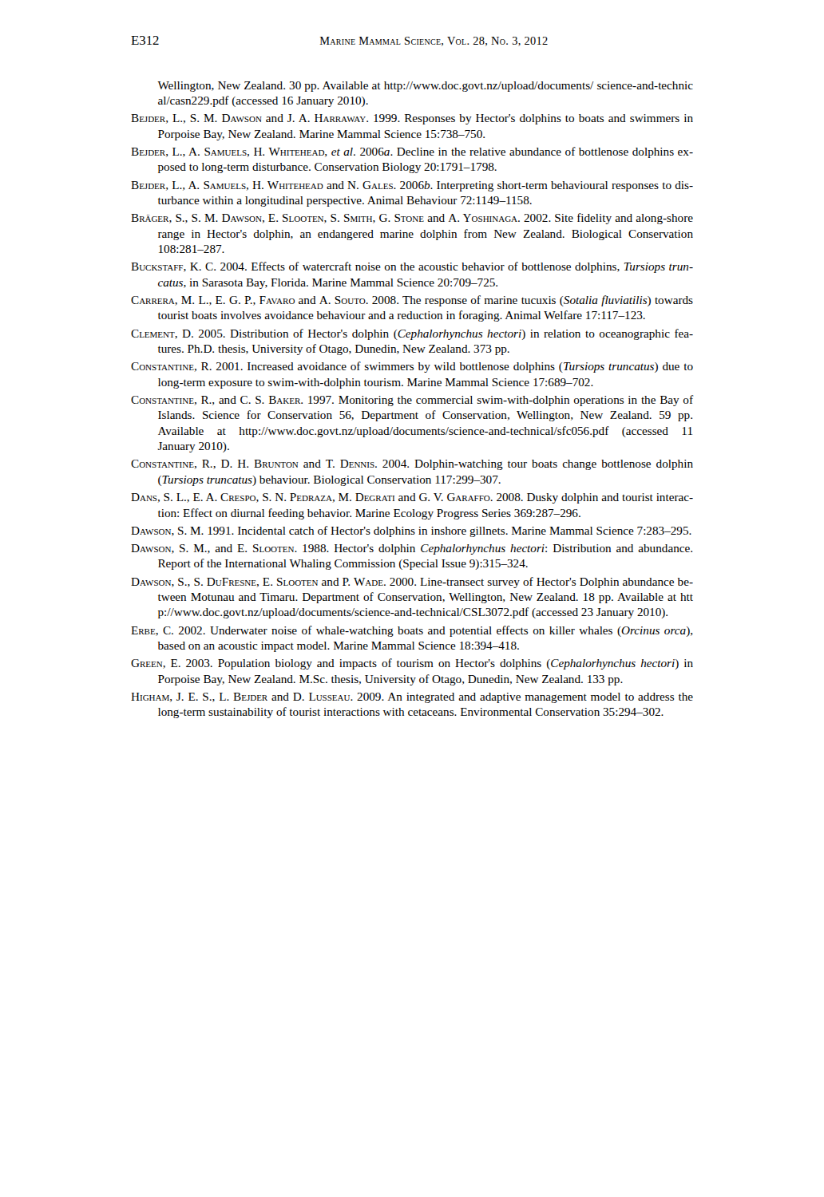E312 Marine Mammal Science, Vol. 28, No. 3, 2012
Wellington, New Zealand. 30 pp. Available at http://www.doc.govt.nz/upload/documents/ science-and-technical/casn229.pdf (accessed 16 January 2010).
Bejder, L., S. M. Dawson and J. A. Harraway. 1999. Responses by Hector's dolphins to boats and swimmers in Porpoise Bay, New Zealand. Marine Mammal Science 15:738–750.
Bejder, L., A. Samuels, H. Whitehead, et al. 2006a. Decline in the relative abundance of bottlenose dolphins exposed to long-term disturbance. Conservation Biology 20:1791–1798.
Bejder, L., A. Samuels, H. Whitehead and N. Gales. 2006b. Interpreting short-term behavioural responses to disturbance within a longitudinal perspective. Animal Behaviour 72:1149–1158.
Bräger, S., S. M. Dawson, E. Slooten, S. Smith, G. Stone and A. Yoshinaga. 2002. Site fidelity and along-shore range in Hector's dolphin, an endangered marine dolphin from New Zealand. Biological Conservation 108:281–287.
Buckstaff, K. C. 2004. Effects of watercraft noise on the acoustic behavior of bottlenose dolphins, Tursiops truncatus, in Sarasota Bay, Florida. Marine Mammal Science 20:709–725.
Carrera, M. L., E. G. P., Favaro and A. Souto. 2008. The response of marine tucuxis (Sotalia fluviatilis) towards tourist boats involves avoidance behaviour and a reduction in foraging. Animal Welfare 17:117–123.
Clement, D. 2005. Distribution of Hector's dolphin (Cephalorhynchus hectori) in relation to oceanographic features. Ph.D. thesis, University of Otago, Dunedin, New Zealand. 373 pp.
Constantine, R. 2001. Increased avoidance of swimmers by wild bottlenose dolphins (Tursiops truncatus) due to long-term exposure to swim-with-dolphin tourism. Marine Mammal Science 17:689–702.
Constantine, R., and C. S. Baker. 1997. Monitoring the commercial swim-with-dolphin operations in the Bay of Islands. Science for Conservation 56, Department of Conservation, Wellington, New Zealand. 59 pp. Available at http://www.doc.govt.nz/upload/documents/science-and-technical/sfc056.pdf (accessed 11 January 2010).
Constantine, R., D. H. Brunton and T. Dennis. 2004. Dolphin-watching tour boats change bottlenose dolphin (Tursiops truncatus) behaviour. Biological Conservation 117:299–307.
Dans, S. L., E. A. Crespo, S. N. Pedraza, M. Degrati and G. V. Garaffo. 2008. Dusky dolphin and tourist interaction: Effect on diurnal feeding behavior. Marine Ecology Progress Series 369:287–296.
Dawson, S. M. 1991. Incidental catch of Hector's dolphins in inshore gillnets. Marine Mammal Science 7:283–295.
Dawson, S. M., and E. Slooten. 1988. Hector's dolphin Cephalorhynchus hectori: Distribution and abundance. Report of the International Whaling Commission (Special Issue 9):315–324.
Dawson, S., S. DuFresne, E. Slooten and P. Wade. 2000. Line-transect survey of Hector's Dolphin abundance between Motunau and Timaru. Department of Conservation, Wellington, New Zealand. 18 pp. Available at http://www.doc.govt.nz/upload/documents/science-and-technical/CSL3072.pdf (accessed 23 January 2010).
Erbe, C. 2002. Underwater noise of whale-watching boats and potential effects on killer whales (Orcinus orca), based on an acoustic impact model. Marine Mammal Science 18:394–418.
Green, E. 2003. Population biology and impacts of tourism on Hector's dolphins (Cephalorhynchus hectori) in Porpoise Bay, New Zealand. M.Sc. thesis, University of Otago, Dunedin, New Zealand. 133 pp.
Higham, J. E. S., L. Bejder and D. Lusseau. 2009. An integrated and adaptive management model to address the long-term sustainability of tourist interactions with cetaceans. Environmental Conservation 35:294–302.